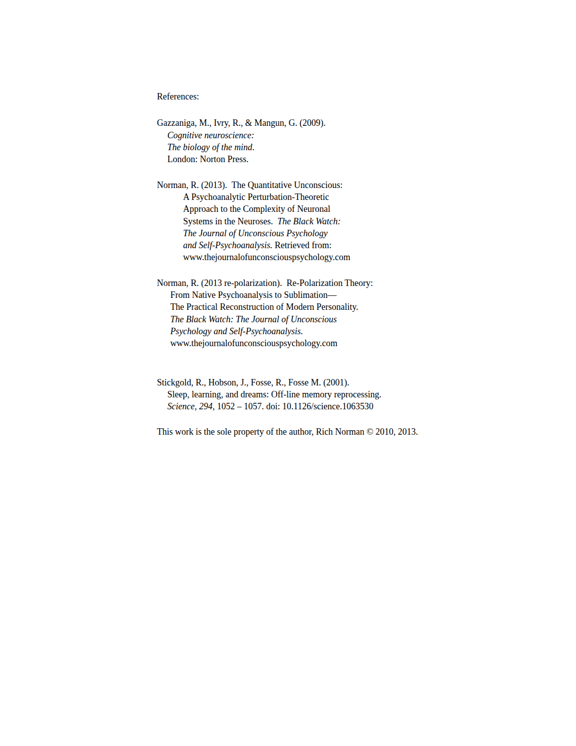References:
Gazzaniga, M., Ivry, R., & Mangun, G. (2009).
Cognitive neuroscience:
The biology of the mind.
London: Norton Press.
Norman, R. (2013). The Quantitative Unconscious:
A Psychoanalytic Perturbation-Theoretic
Approach to the Complexity of Neuronal
Systems in the Neuroses. The Black Watch:
The Journal of Unconscious Psychology
and Self-Psychoanalysis. Retrieved from:
www.thejournalofunconsciouspsychology.com
Norman, R. (2013 re-polarization). Re-Polarization Theory:
From Native Psychoanalysis to Sublimation—
The Practical Reconstruction of Modern Personality.
The Black Watch: The Journal of Unconscious
Psychology and Self-Psychoanalysis.
www.thejournalofunconsciouspsychology.com
Stickgold, R., Hobson, J., Fosse, R., Fosse M. (2001).
Sleep, learning, and dreams: Off-line memory reprocessing.
Science, 294, 1052 – 1057. doi: 10.1126/science.1063530
This work is the sole property of the author, Rich Norman © 2010, 2013.